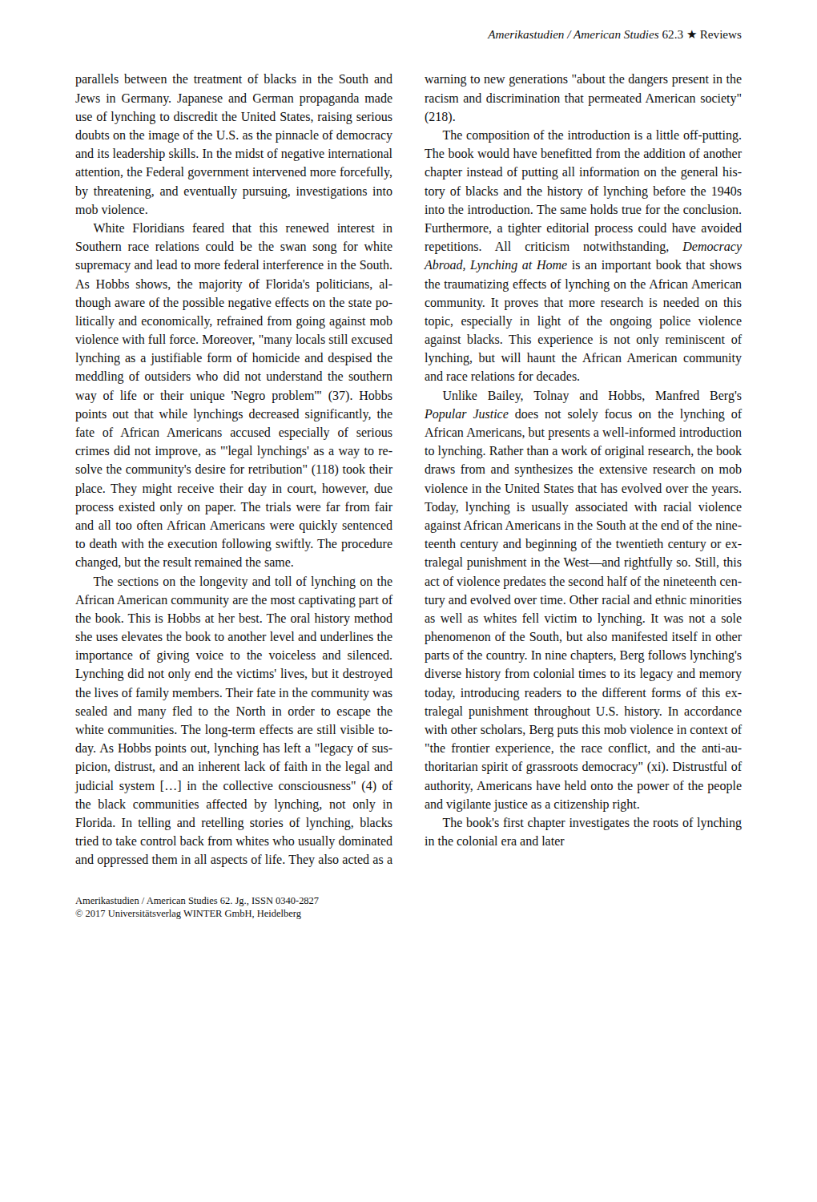Amerikastudien / American Studies 62.3 ★ Reviews
parallels between the treatment of blacks in the South and Jews in Germany. Japanese and German propaganda made use of lynching to discredit the United States, raising serious doubts on the image of the U.S. as the pinnacle of democracy and its leadership skills. In the midst of negative international attention, the Federal government intervened more forcefully, by threatening, and eventually pursuing, investigations into mob violence.
White Floridians feared that this renewed interest in Southern race relations could be the swan song for white supremacy and lead to more federal interference in the South. As Hobbs shows, the majority of Florida's politicians, although aware of the possible negative effects on the state politically and economically, refrained from going against mob violence with full force. Moreover, "many locals still excused lynching as a justifiable form of homicide and despised the meddling of outsiders who did not understand the southern way of life or their unique 'Negro problem'" (37). Hobbs points out that while lynchings decreased significantly, the fate of African Americans accused especially of serious crimes did not improve, as "'legal lynchings' as a way to resolve the community's desire for retribution" (118) took their place. They might receive their day in court, however, due process existed only on paper. The trials were far from fair and all too often African Americans were quickly sentenced to death with the execution following swiftly. The procedure changed, but the result remained the same.
The sections on the longevity and toll of lynching on the African American community are the most captivating part of the book. This is Hobbs at her best. The oral history method she uses elevates the book to another level and underlines the importance of giving voice to the voiceless and silenced. Lynching did not only end the victims' lives, but it destroyed the lives of family members. Their fate in the community was sealed and many fled to the North in order to escape the white communities. The long-term effects are still visible today. As Hobbs points out, lynching has left a "legacy of suspicion, distrust, and an inherent lack of faith in the legal and judicial system […] in the collective consciousness" (4) of the black communities affected by lynching, not only in Florida. In telling and retelling stories of lynching, blacks tried to take control back from whites who usually dominated and oppressed them in all aspects of life. They also acted as a warning to new generations "about the dangers present in the racism and discrimination that permeated American society" (218).
The composition of the introduction is a little off-putting. The book would have benefitted from the addition of another chapter instead of putting all information on the general history of blacks and the history of lynching before the 1940s into the introduction. The same holds true for the conclusion. Furthermore, a tighter editorial process could have avoided repetitions. All criticism notwithstanding, Democracy Abroad, Lynching at Home is an important book that shows the traumatizing effects of lynching on the African American community. It proves that more research is needed on this topic, especially in light of the ongoing police violence against blacks. This experience is not only reminiscent of lynching, but will haunt the African American community and race relations for decades.
Unlike Bailey, Tolnay and Hobbs, Manfred Berg's Popular Justice does not solely focus on the lynching of African Americans, but presents a well-informed introduction to lynching. Rather than a work of original research, the book draws from and synthesizes the extensive research on mob violence in the United States that has evolved over the years. Today, lynching is usually associated with racial violence against African Americans in the South at the end of the nineteenth century and beginning of the twentieth century or extralegal punishment in the West—and rightfully so. Still, this act of violence predates the second half of the nineteenth century and evolved over time. Other racial and ethnic minorities as well as whites fell victim to lynching. It was not a sole phenomenon of the South, but also manifested itself in other parts of the country. In nine chapters, Berg follows lynching's diverse history from colonial times to its legacy and memory today, introducing readers to the different forms of this extralegal punishment throughout U.S. history. In accordance with other scholars, Berg puts this mob violence in context of "the frontier experience, the race conflict, and the anti-authoritarian spirit of grassroots democracy" (xi). Distrustful of authority, Americans have held onto the power of the people and vigilante justice as a citizenship right.
The book's first chapter investigates the roots of lynching in the colonial era and later
Amerikastudien / American Studies 62. Jg., ISSN 0340-2827
© 2017 Universitätsverlag WINTER GmbH, Heidelberg